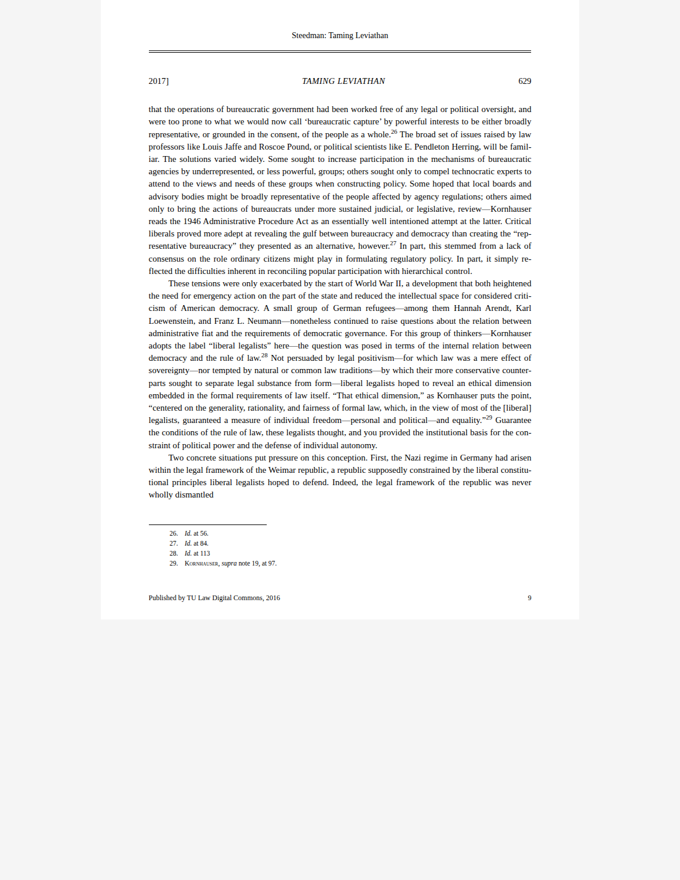Steedman: Taming Leviathan
2017] TAMING LEVIATHAN 629
that the operations of bureaucratic government had been worked free of any legal or political oversight, and were too prone to what we would now call ‘bureaucratic capture’ by powerful interests to be either broadly representative, or grounded in the consent, of the people as a whole.26 The broad set of issues raised by law professors like Louis Jaffe and Roscoe Pound, or political scientists like E. Pendleton Herring, will be familiar. The solutions varied widely. Some sought to increase participation in the mechanisms of bureaucratic agencies by underrepresented, or less powerful, groups; others sought only to compel technocratic experts to attend to the views and needs of these groups when constructing policy. Some hoped that local boards and advisory bodies might be broadly representative of the people affected by agency regulations; others aimed only to bring the actions of bureaucrats under more sustained judicial, or legislative, review—Kornhauser reads the 1946 Administrative Procedure Act as an essentially well intentioned attempt at the latter. Critical liberals proved more adept at revealing the gulf between bureaucracy and democracy than creating the “representative bureaucracy” they presented as an alternative, however.27 In part, this stemmed from a lack of consensus on the role ordinary citizens might play in formulating regulatory policy. In part, it simply reflected the difficulties inherent in reconciling popular participation with hierarchical control.
These tensions were only exacerbated by the start of World War II, a development that both heightened the need for emergency action on the part of the state and reduced the intellectual space for considered criticism of American democracy. A small group of German refugees—among them Hannah Arendt, Karl Loewenstein, and Franz L. Neumann—nonetheless continued to raise questions about the relation between administrative fiat and the requirements of democratic governance. For this group of thinkers—Kornhauser adopts the label “liberal legalists” here—the question was posed in terms of the internal relation between democracy and the rule of law.28 Not persuaded by legal positivism—for which law was a mere effect of sovereignty—nor tempted by natural or common law traditions—by which their more conservative counterparts sought to separate legal substance from form—liberal legalists hoped to reveal an ethical dimension embedded in the formal requirements of law itself. “That ethical dimension,” as Kornhauser puts the point, “centered on the generality, rationality, and fairness of formal law, which, in the view of most of the [liberal] legalists, guaranteed a measure of individual freedom—personal and political—and equality.”29 Guarantee the conditions of the rule of law, these legalists thought, and you provided the institutional basis for the constraint of political power and the defense of individual autonomy.
Two concrete situations put pressure on this conception. First, the Nazi regime in Germany had arisen within the legal framework of the Weimar republic, a republic supposedly constrained by the liberal constitutional principles liberal legalists hoped to defend. Indeed, the legal framework of the republic was never wholly dismantled
26. Id. at 56.
27. Id. at 84.
28. Id. at 113
29. Kornhauser, supra note 19, at 97.
Published by TU Law Digital Commons, 2016 9